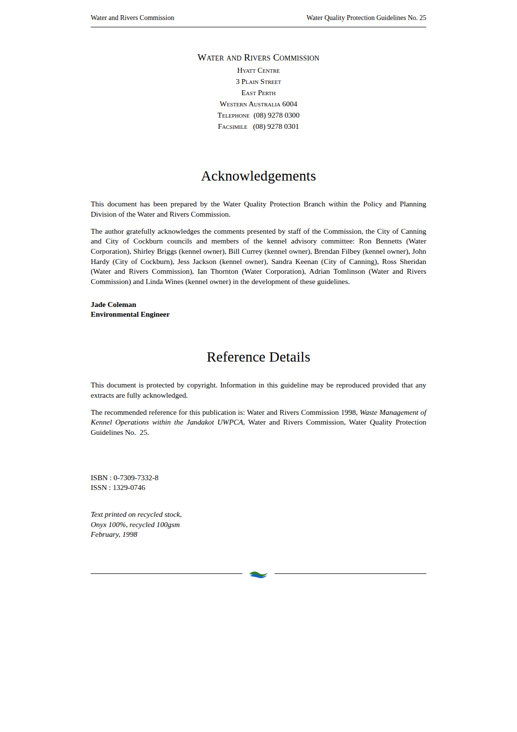Water and Rivers Commission
Water Quality Protection Guidelines No. 25
Water and Rivers Commission Hyatt Centre 3 Plain Street East Perth Western Australia 6004 Telephone (08) 9278 0300 Facsimile (08) 9278 0301
Acknowledgements
This document has been prepared by the Water Quality Protection Branch within the Policy and Planning Division of the Water and Rivers Commission.
The author gratefully acknowledges the comments presented by staff of the Commission, the City of Canning and City of Cockburn councils and members of the kennel advisory committee: Ron Bennetts (Water Corporation), Shirley Briggs (kennel owner), Bill Currey (kennel owner), Brendan Filbey (kennel owner), John Hardy (City of Cockburn), Jess Jackson (kennel owner), Sandra Keenan (City of Canning), Ross Sheridan (Water and Rivers Commission), Ian Thornton (Water Corporation), Adrian Tomlinson (Water and Rivers Commission) and Linda Wines (kennel owner) in the development of these guidelines.
Jade Coleman
Environmental Engineer
Reference Details
This document is protected by copyright. Information in this guideline may be reproduced provided that any extracts are fully acknowledged.
The recommended reference for this publication is: Water and Rivers Commission 1998, Waste Management of Kennel Operations within the Jandakot UWPCA, Water and Rivers Commission, Water Quality Protection Guidelines No. 25.
ISBN : 0-7309-7332-8
ISSN : 1329-0746
Text printed on recycled stock,
Onyx 100%, recycled 100gsm
February, 1998